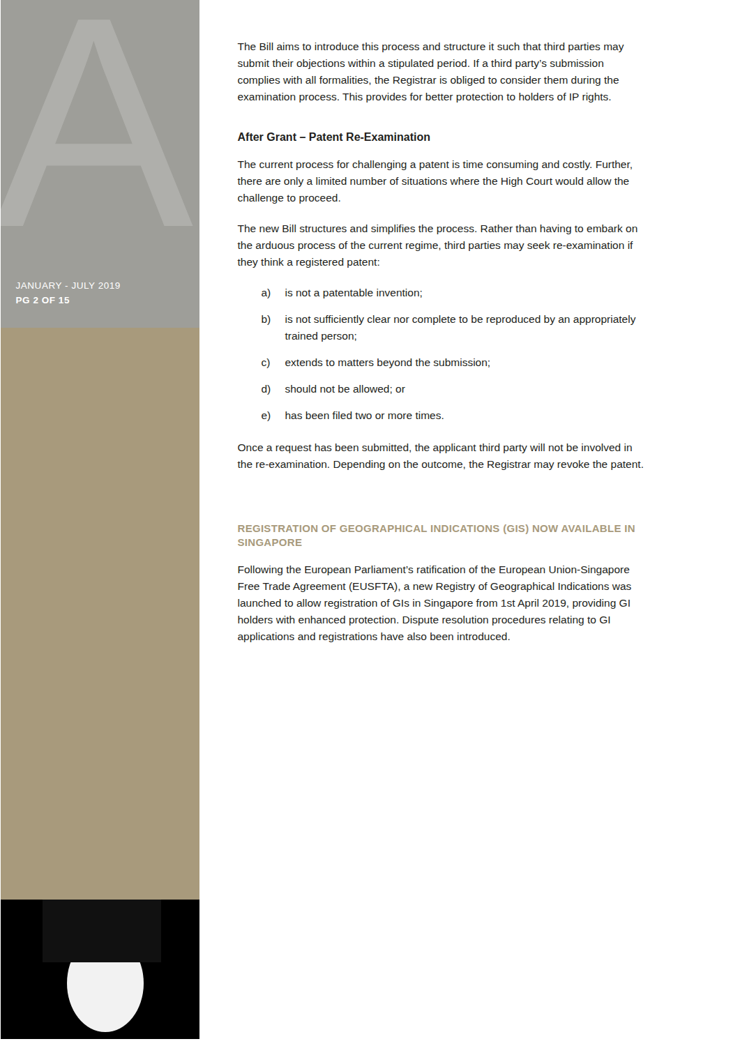A
JANUARY - JULY 2019 PG 2 OF 15
The Bill aims to introduce this process and structure it such that third parties may submit their objections within a stipulated period. If a third party’s submission complies with all formalities, the Registrar is obliged to consider them during the examination process. This provides for better protection to holders of IP rights.
After Grant – Patent Re-Examination
The current process for challenging a patent is time consuming and costly. Further, there are only a limited number of situations where the High Court would allow the challenge to proceed.
The new Bill structures and simplifies the process. Rather than having to embark on the arduous process of the current regime, third parties may seek re-examination if they think a registered patent:
a) is not a patentable invention;
b) is not sufficiently clear nor complete to be reproduced by an appropriately trained person;
c) extends to matters beyond the submission;
d) should not be allowed; or
e) has been filed two or more times.
Once a request has been submitted, the applicant third party will not be involved in the re-examination. Depending on the outcome, the Registrar may revoke the patent.
Registration of Geographical Indications (GIs) now available in Singapore
Following the European Parliament’s ratification of the European Union-Singapore Free Trade Agreement (EUSFTA), a new Registry of Geographical Indications was launched to allow registration of GIs in Singapore from 1st April 2019, providing GI holders with enhanced protection. Dispute resolution procedures relating to GI applications and registrations have also been introduced.